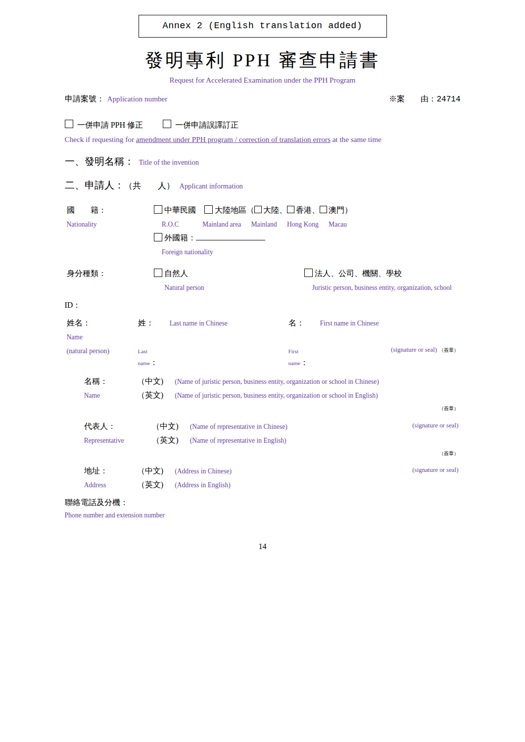Annex 2 (English translation added)
發明專利 PPH 審查申請書
Request for Accelerated Examination under the PPH Program
申請案號： Application number ※案　　由：24714
一併申請 PPH 修正 一併申請誤譯訂正
Check if requesting for amendment under PPH program / correction of translation errors at the same time
一、發明名稱：Title of the invention
二、申請人：（共　　人）Applicant information
| 國 籍： | 中華民國 大陸地區（ 大陸、 香港、 澳門） |
| Nationality | R.O.C Mainland area Mainland Hong Kong Macau |
| | 外國籍： |
| | Foreign nationality |
| 身分種類： | 自然人 | 法人、公司、機關、學校 |
| | Natural person | Juristic person, business entity, organization, school |
ID：
| 姓名： | 姓： | Last name in Chinese | 名： | First name in Chinese |
| Name | | | | |
| (natural person) | Last name ： | | First name ： | (signature or seal) （簽章） |
| 名稱： | （中文) | (Name of juristic person, business entity, organization or school in Chinese) |
| Name | （英文) | (Name of juristic person, business entity, organization or school in English) |
| （簽章） |
| 代表人： | （中文) | (Name of representative in Chinese) | (signature or seal) |
| Representative | （英文) | (Name of representative in English) | |
| （簽章） |
| 地址： | （中文) | (Address in Chinese) | (signature or seal) |
| Address | （英文) | (Address in English) | |
聯絡電話及分機：
Phone number and extension number
14